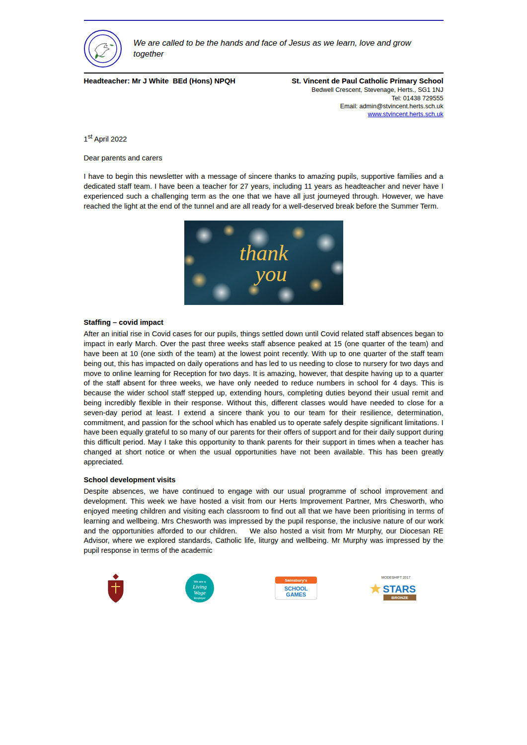We are called to be the hands and face of Jesus as we learn, love and grow together
Headteacher: Mr J White BEd (Hons) NPQH
St. Vincent de Paul Catholic Primary School
Bedwell Crescent, Stevenage, Herts., SG1 1NJ
Tel: 01438 729555
Email: admin@stvincent.herts.sch.uk
www.stvincent.herts.sch.uk
1st April 2022
Dear parents and carers
I have to begin this newsletter with a message of sincere thanks to amazing pupils, supportive families and a dedicated staff team. I have been a teacher for 27 years, including 11 years as headteacher and never have I experienced such a challenging term as the one that we have all just journeyed through. However, we have reached the light at the end of the tunnel and are all ready for a well-deserved break before the Summer Term.
thank you
Staffing – covid impact
After an initial rise in Covid cases for our pupils, things settled down until Covid related staff absences began to impact in early March. Over the past three weeks staff absence peaked at 15 (one quarter of the team) and have been at 10 (one sixth of the team) at the lowest point recently. With up to one quarter of the staff team being out, this has impacted on daily operations and has led to us needing to close to nursery for two days and move to online learning for Reception for two days. It is amazing, however, that despite having up to a quarter of the staff absent for three weeks, we have only needed to reduce numbers in school for 4 days. This is because the wider school staff stepped up, extending hours, completing duties beyond their usual remit and being incredibly flexible in their response. Without this, different classes would have needed to close for a seven-day period at least. I extend a sincere thank you to our team for their resilience, determination, commitment, and passion for the school which has enabled us to operate safely despite significant limitations. I have been equally grateful to so many of our parents for their offers of support and for their daily support during this difficult period. May I take this opportunity to thank parents for their support in times when a teacher has changed at short notice or when the usual opportunities have not been available. This has been greatly appreciated.
School development visits
Despite absences, we have continued to engage with our usual programme of school improvement and development. This week we have hosted a visit from our Herts Improvement Partner, Mrs Chesworth, who enjoyed meeting children and visiting each classroom to find out all that we have been prioritising in terms of learning and wellbeing. Mrs Chesworth was impressed by the pupil response, the inclusive nature of our work and the opportunities afforded to our children. We also hosted a visit from Mr Murphy, our Diocesan RE Advisor, where we explored standards, Catholic life, liturgy and wellbeing. Mr Murphy was impressed by the pupil response in terms of the academic
We are a Living Wage Employer
Sainsbury's SCHOOL GAMES
MODESHIFT 2017 STARS BRONZE